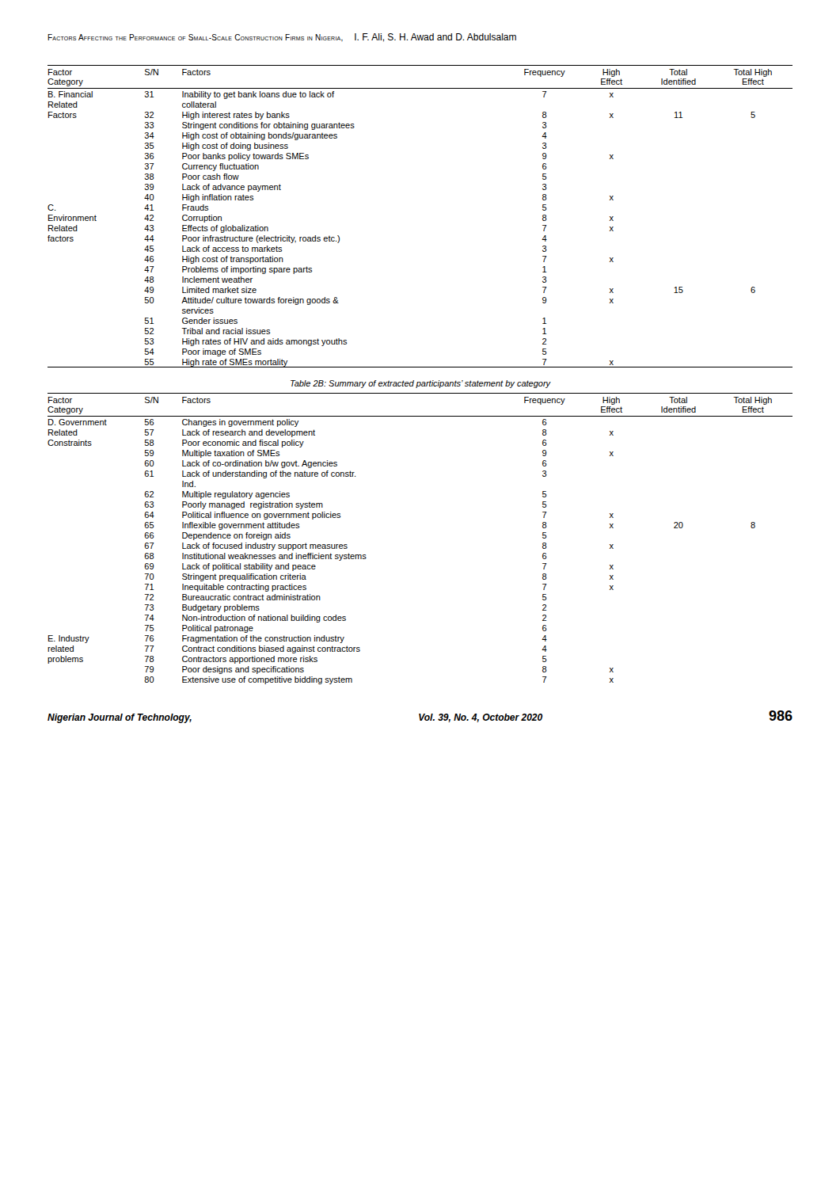Factors Affecting the Performance of Small-Scale Construction Firms in Nigeria, I. F. Ali, S. H. Awad and D. Abdulsalam
| Factor Category | S/N | Factors | Frequency | High Effect | Total Identified | Total High Effect |
| --- | --- | --- | --- | --- | --- | --- |
| B. Financial | 31 | Inability to get bank loans due to lack of | 7 | x | | |
| Related | | collateral | | | | |
| Factors | 32 | High interest rates by banks | 8 | x | 11 | 5 |
| | 33 | Stringent conditions for obtaining guarantees | 3 | | | |
| | 34 | High cost of obtaining bonds/guarantees | 4 | | | |
| | 35 | High cost of doing business | 3 | | | |
| | 36 | Poor banks policy towards SMEs | 9 | x | | |
| | 37 | Currency fluctuation | 6 | | | |
| | 38 | Poor cash flow | 5 | | | |
| | 39 | Lack of advance payment | 3 | | | |
| | 40 | High inflation rates | 8 | x | | |
| C. | 41 | Frauds | 5 | | | |
| Environment | 42 | Corruption | 8 | x | | |
| Related | 43 | Effects of globalization | 7 | x | | |
| factors | 44 | Poor infrastructure (electricity, roads etc.) | 4 | | | |
| | 45 | Lack of access to markets | 3 | | | |
| | 46 | High cost of transportation | 7 | x | | |
| | 47 | Problems of importing spare parts | 1 | | | |
| | 48 | Inclement weather | 3 | | | |
| | 49 | Limited market size | 7 | x | 15 | 6 |
| | 50 | Attitude/ culture towards foreign goods & | 9 | x | | |
| | | services | | | | |
| | 51 | Gender issues | 1 | | | |
| | 52 | Tribal and racial issues | 1 | | | |
| | 53 | High rates of HIV and aids amongst youths | 2 | | | |
| | 54 | Poor image of SMEs | 5 | | | |
| | 55 | High rate of SMEs mortality | 7 | x | | |
Table 2B: Summary of extracted participants’ statement by category
| Factor Category | S/N | Factors | Frequency | High Effect | Total Identified | Total High Effect |
| --- | --- | --- | --- | --- | --- | --- |
| D. Government | 56 | Changes in government policy | 6 | | | |
| Related | 57 | Lack of research and development | 8 | x | | |
| Constraints | 58 | Poor economic and fiscal policy | 6 | | | |
| | 59 | Multiple taxation of SMEs | 9 | x | | |
| | 60 | Lack of co-ordination b/w govt. Agencies | 6 | | | |
| | 61 | Lack of understanding of the nature of constr. | 3 | | | |
| | | Ind. | | | | |
| | 62 | Multiple regulatory agencies | 5 | | | |
| | 63 | Poorly managed registration system | 5 | | | |
| | 64 | Political influence on government policies | 7 | x | | |
| | 65 | Inflexible government attitudes | 8 | x | 20 | 8 |
| | 66 | Dependence on foreign aids | 5 | | | |
| | 67 | Lack of focused industry support measures | 8 | x | | |
| | 68 | Institutional weaknesses and inefficient systems | 6 | | | |
| | 69 | Lack of political stability and peace | 7 | x | | |
| | 70 | Stringent prequalification criteria | 8 | x | | |
| | 71 | Inequitable contracting practices | 7 | x | | |
| | 72 | Bureaucratic contract administration | 5 | | | |
| | 73 | Budgetary problems | 2 | | | |
| | 74 | Non-introduction of national building codes | 2 | | | |
| | 75 | Political patronage | 6 | | | |
| E. Industry | 76 | Fragmentation of the construction industry | 4 | | | |
| related | 77 | Contract conditions biased against contractors | 4 | | | |
| problems | 78 | Contractors apportioned more risks | 5 | | | |
| | 79 | Poor designs and specifications | 8 | x | | |
| | 80 | Extensive use of competitive bidding system | 7 | x | | |
Nigerian Journal of Technology, Vol. 39, No. 4, October 2020 986